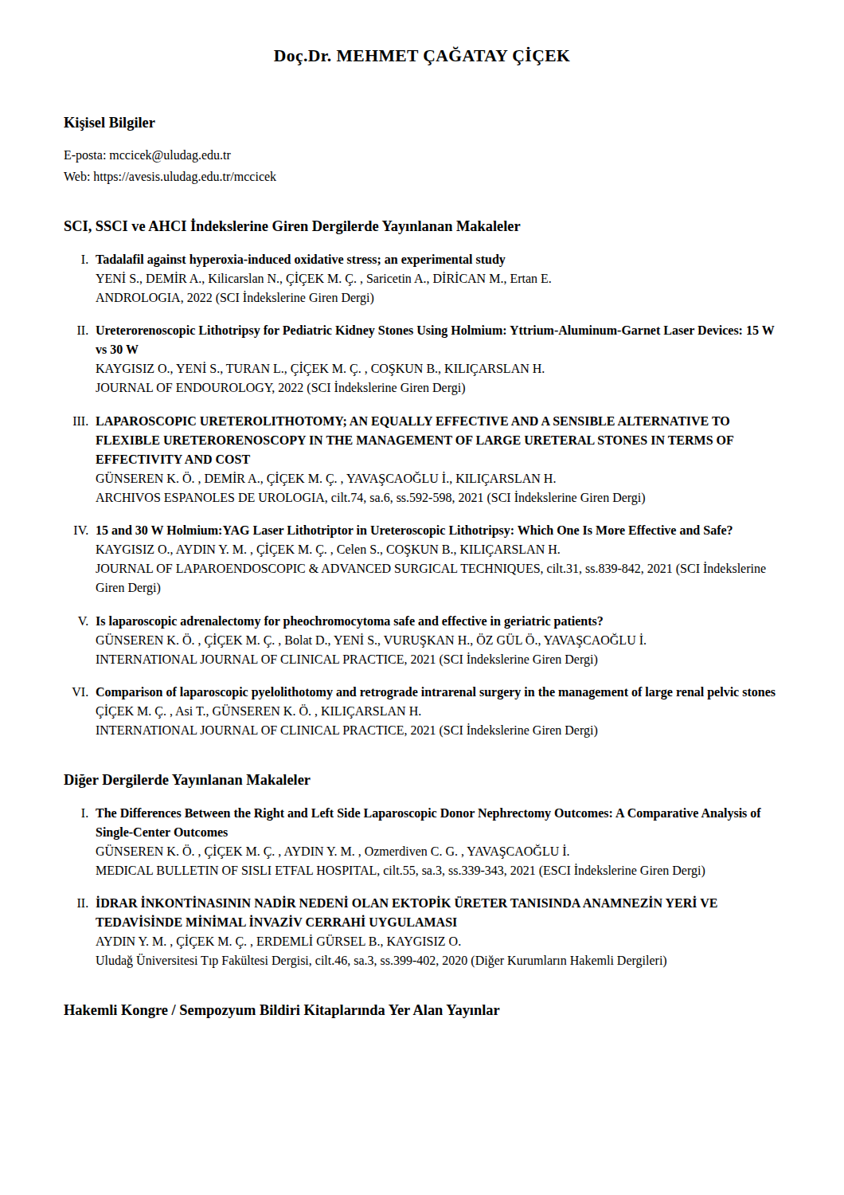Doç.Dr. MEHMET ÇAĞATAY ÇİÇEK
Kişisel Bilgiler
E-posta: mccicek@uludag.edu.tr
Web: https://avesis.uludag.edu.tr/mccicek
SCI, SSCI ve AHCI İndekslerine Giren Dergilerde Yayınlanan Makaleler
Tadalafil against hyperoxia-induced oxidative stress; an experimental study YENİ S., DEMİR A., Kilicarslan N., ÇİÇEK M. Ç. , Saricetin A., DİRİCAN M., Ertan E. ANDROLOGIA, 2022 (SCI İndekslerine Giren Dergi)
Ureterorenoscopic Lithotripsy for Pediatric Kidney Stones Using Holmium: Yttrium-Aluminum-Garnet Laser Devices: 15 W vs 30 W KAYGISIZ O., YENİ S., TURAN L., ÇİÇEK M. Ç. , COŞKUN B., KILIÇARSLAN H. JOURNAL OF ENDOUROLOGY, 2022 (SCI İndekslerine Giren Dergi)
LAPAROSCOPIC URETEROLITHOTOMY; AN EQUALLY EFFECTIVE AND A SENSIBLE ALTERNATIVE TO FLEXIBLE URETERORENOSCOPY IN THE MANAGEMENT OF LARGE URETERAL STONES IN TERMS OF EFFECTIVITY AND COST GÜNSEREN K. Ö. , DEMİR A., ÇİÇEK M. Ç. , YAVAŞCAOĞLU İ., KILIÇARSLAN H. ARCHIVOS ESPANOLES DE UROLOGIA, cilt.74, sa.6, ss.592-598, 2021 (SCI İndekslerine Giren Dergi)
15 and 30 W Holmium:YAG Laser Lithotriptor in Ureteroscopic Lithotripsy: Which One Is More Effective and Safe? KAYGISIZ O., AYDIN Y. M. , ÇİÇEK M. Ç. , Celen S., COŞKUN B., KILIÇARSLAN H. JOURNAL OF LAPAROENDOSCOPIC & ADVANCED SURGICAL TECHNIQUES, cilt.31, ss.839-842, 2021 (SCI İndekslerine Giren Dergi)
Is laparoscopic adrenalectomy for pheochromocytoma safe and effective in geriatric patients? GÜNSEREN K. Ö. , ÇİÇEK M. Ç. , Bolat D., YENİ S., VURUŞKAN H., ÖZ GÜL Ö., YAVAŞCAOĞLU İ. INTERNATIONAL JOURNAL OF CLINICAL PRACTICE, 2021 (SCI İndekslerine Giren Dergi)
Comparison of laparoscopic pyelolithotomy and retrograde intrarenal surgery in the management of large renal pelvic stones ÇİÇEK M. Ç. , Asi T., GÜNSEREN K. Ö. , KILIÇARSLAN H. INTERNATIONAL JOURNAL OF CLINICAL PRACTICE, 2021 (SCI İndekslerine Giren Dergi)
Diğer Dergilerde Yayınlanan Makaleler
The Differences Between the Right and Left Side Laparoscopic Donor Nephrectomy Outcomes: A Comparative Analysis of Single-Center Outcomes GÜNSEREN K. Ö. , ÇİÇEK M. Ç. , AYDIN Y. M. , Ozmerdiven C. G. , YAVAŞCAOĞLU İ. MEDICAL BULLETIN OF SISLI ETFAL HOSPITAL, cilt.55, sa.3, ss.339-343, 2021 (ESCI İndekslerine Giren Dergi)
İDRAR İNKONTİNASININ NADİR NEDENİ OLAN EKTOPİK ÜRETER TANISINDA ANAMNEZİN YERİ VE TEDAVİSİNDE MİNİMAL İNVAZİV CERRAHİ UYGULAMASI AYDIN Y. M. , ÇİÇEK M. Ç. , ERDEMLİ GÜRSEL B., KAYGISIZ O. Uludağ Üniversitesi Tıp Fakültesi Dergisi, cilt.46, sa.3, ss.399-402, 2020 (Diğer Kurumların Hakemli Dergileri)
Hakemli Kongre / Sempozyum Bildiri Kitaplarında Yer Alan Yayınlar